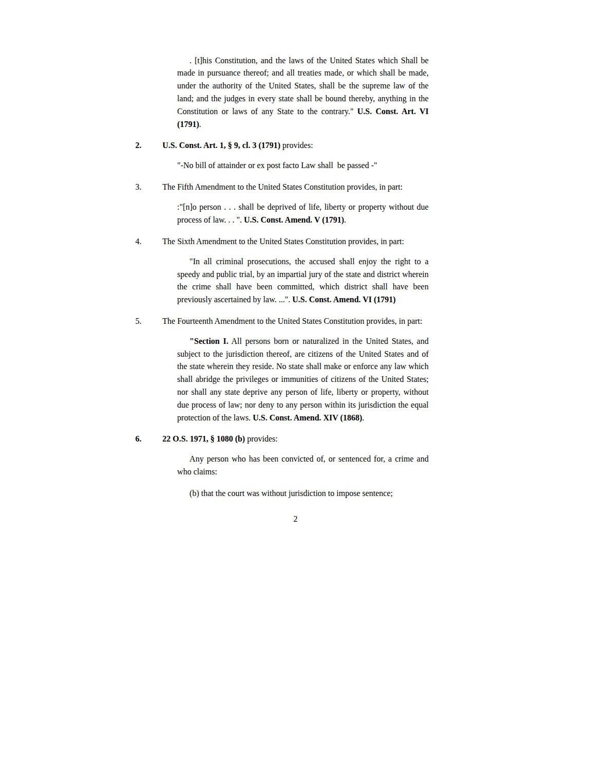. [t]his Constitution, and the laws of the United States which Shall be made in pursuance thereof; and all treaties made, or which shall be made, under the authority of the United States, shall be the supreme law of the land; and the judges in every state shall be bound thereby, anything in the Constitution or laws of any State to the contrary." U.S. Const. Art. VI (1791).
2.
U.S. Const. Art. 1, § 9, cl. 3 (1791) provides:
"-No bill of attainder or ex post facto Law shall be passed -"
3.
The Fifth Amendment to the United States Constitution provides, in part:
:"[n]o person . . . shall be deprived of life, liberty or property without due process of law. . . ". U.S. Const. Amend. V (1791).
4.
The Sixth Amendment to the United States Constitution provides, in part:
"In all criminal prosecutions, the accused shall enjoy the right to a speedy and public trial, by an impartial jury of the state and district wherein the crime shall have been committed, which district shall have been previously ascertained by law. ...". U.S. Const. Amend. VI (1791)
5.
The Fourteenth Amendment to the United States Constitution provides, in part:
"Section I. All persons born or naturalized in the United States, and subject to the jurisdiction thereof, are citizens of the United States and of the state wherein they reside. No state shall make or enforce any law which shall abridge the privileges or immunities of citizens of the United States; nor shall any state deprive any person of life, liberty or property, without due process of law; nor deny to any person within its jurisdiction the equal protection of the laws. U.S. Const. Amend. XIV (1868).
6.
22 O.S. 1971, § 1080 (b) provides:
Any person who has been convicted of, or sentenced for, a crime and who claims:
(b) that the court was without jurisdiction to impose sentence;
2